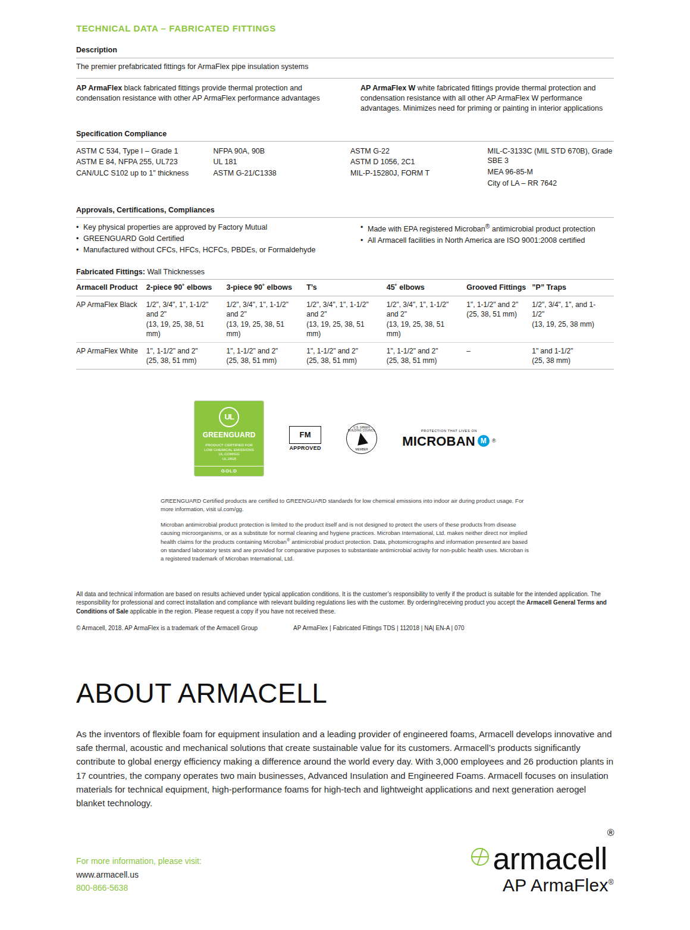Technical Data – Fabricated Fittings
Description
The premier prefabricated fittings for ArmaFlex pipe insulation systems
AP ArmaFlex black fabricated fittings provide thermal protection and condensation resistance with other AP ArmaFlex performance advantages
AP ArmaFlex W white fabricated fittings provide thermal protection and condensation resistance with all other AP ArmaFlex W performance advantages. Minimizes need for priming or painting in interior applications
Specification Compliance
ASTM C 534, Type I – Grade 1
ASTM E 84, NFPA 255, UL723
CAN/ULC S102 up to 1" thickness
NFPA 90A, 90B
UL 181
ASTM G-21/C1338
ASTM G-22
ASTM D 1056, 2C1
MIL-P-15280J, FORM T
MIL-C-3133C (MIL STD 670B), Grade SBE 3
MEA 96-85-M
City of LA – RR 7642
Approvals, Certifications, Compliances
Key physical properties are approved by Factory Mutual
GREENGUARD Gold Certified
Manufactured without CFCs, HFCs, HCFCs, PBDEs, or Formaldehyde
Made with EPA registered Microban® antimicrobial product protection
All Armacell facilities in North America are ISO 9001:2008 certified
Fabricated Fittings: Wall Thicknesses
| Armacell Product | 2-piece 90˚ elbows | 3-piece 90˚ elbows | T’s | 45˚ elbows | Grooved Fittings | ”P” Traps |
| --- | --- | --- | --- | --- | --- | --- |
| AP ArmaFlex Black | 1/2", 3/4", 1", 1-1/2" and 2" (13, 19, 25, 38, 51 mm) | 1/2", 3/4", 1", 1-1/2" and 2" (13, 19, 25, 38, 51 mm) | 1/2", 3/4", 1", 1-1/2" and 2" (13, 19, 25, 38, 51 mm) | 1/2", 3/4", 1", 1-1/2" and 2" (13, 19, 25, 38, 51 mm) | 1", 1-1/2" and 2" (25, 38, 51 mm) | 1/2", 3/4", 1", and 1-1/2" (13, 19, 25, 38 mm) |
| AP ArmaFlex White | 1", 1-1/2" and 2" (25, 38, 51 mm) | 1", 1-1/2" and 2" (25, 38, 51 mm) | 1", 1-1/2" and 2" (25, 38, 51 mm) | 1", 1-1/2" and 2" (25, 38, 51 mm) | – | 1" and 1-1/2" (25, 38 mm) |
UL
GREENGUARD
PRODUCT CERTIFIED FOR
LOW CHEMICAL EMISSIONS
UL.COM/GG
UL 2818
GOLD
FM
APPROVED
U.S. GREEN BUILDING COUNCIL MEMBER
PROTECTION THAT LIVES ON
MICROBANM®
GREENGUARD Certified products are certified to GREENGUARD standards for low chemical emissions into indoor air during product usage. For more information, visit ul.com/gg.
Microban antimicrobial product protection is limited to the product itself and is not designed to protect the users of these products from disease causing microorganisms, or as a substitute for normal cleaning and hygiene practices. Microban International, Ltd. makes neither direct nor implied health claims for the products containing Microban® antimicrobial product protection. Data, photomicrographs and information presented are based on standard laboratory tests and are provided for comparative purposes to substantiate antimicrobial activity for non-public health uses. Microban is a registered trademark of Microban International, Ltd.
All data and technical information are based on results achieved under typical application conditions. It is the customer’s responsibility to verify if the product is suitable for the intended application. The responsibility for professional and correct installation and compliance with relevant building regulations lies with the customer. By ordering/receiving product you accept the Armacell General Terms and Conditions of Sale applicable in the region. Please request a copy if you have not received these.
© Armacell, 2018. AP ArmaFlex is a trademark of the Armacell Group AP ArmaFlex | Fabricated Fittings TDS | 112018 | NA| EN-A | 070
ABOUT ARMACELL
As the inventors of flexible foam for equipment insulation and a leading provider of engineered foams, Armacell develops innovative and safe thermal, acoustic and mechanical solutions that create sustainable value for its customers. Armacell’s products significantly contribute to global energy efficiency making a difference around the world every day. With 3,000 employees and 26 production plants in 17 countries, the company operates two main businesses, Advanced Insulation and Engineered Foams. Armacell focuses on insulation materials for technical equipment, high-performance foams for high-tech and lightweight applications and next generation aerogel blanket technology.
For more information, please visit:
www.armacell.us
800-866-5638
armacell®
AP ArmaFlex®